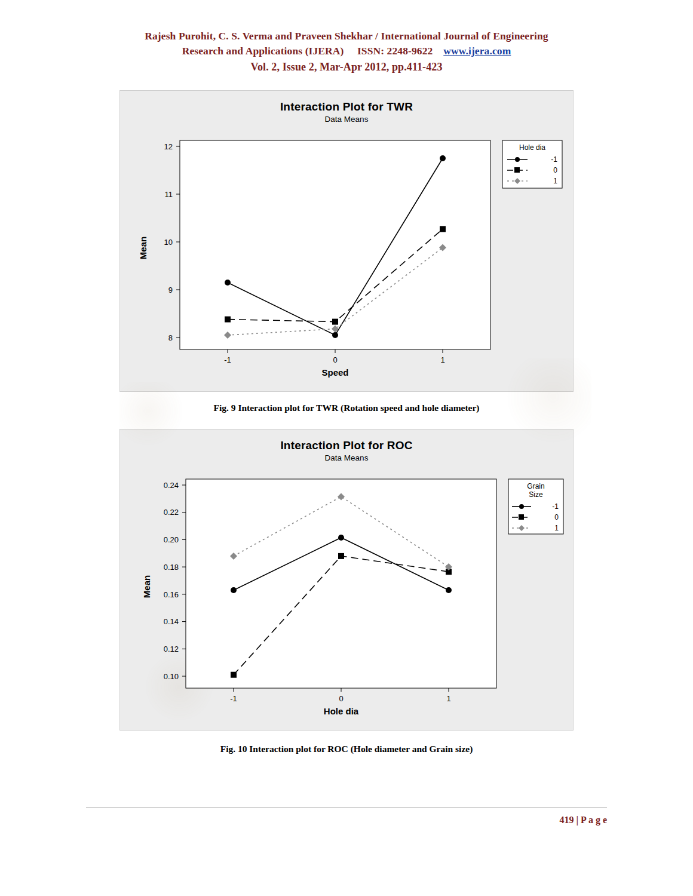Rajesh Purohit, C. S. Verma and Praveen Shekhar / International Journal of Engineering
Research and Applications (IJERA) ISSN: 2248-9622 www.ijera.com
Vol. 2, Issue 2, Mar-Apr 2012, pp.411-423
Interaction Plot for TWR
Data Means
12 11 10 9 8 -1 0 1 Speed Mean Hole dia -1 0 1
Fig. 9 Interaction plot for TWR (Rotation speed and hole diameter)
Interaction Plot for ROC
Data Means
0.24 0.22 0.20 0.18 0.16 0.14 0.12 0.10 -1 0 1 Hole dia Mean Grain Size -1 0 1
Fig. 10 Interaction plot for ROC (Hole diameter and Grain size)
419 | P a g e